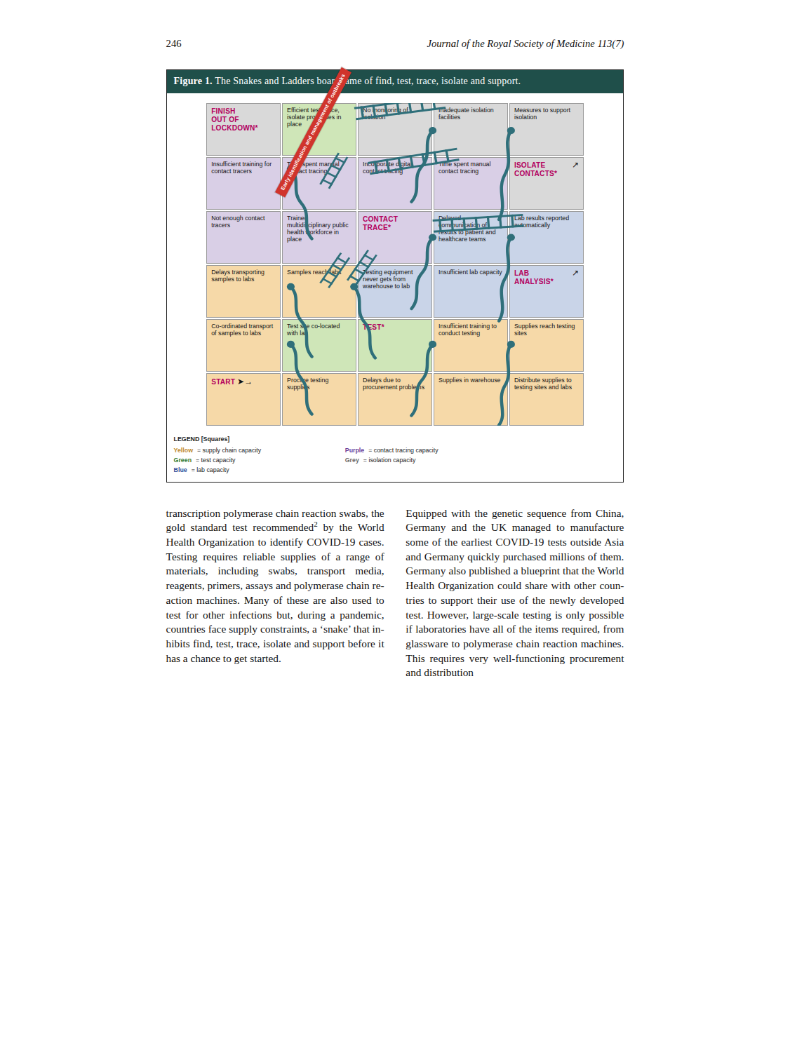246 Journal of the Royal Society of Medicine 113(7)
Figure 1. The Snakes and Ladders boardgame of find, test, trace, isolate and support.
Early identification and management of outbreaks
FINISH
OUT OF
LOCKDOWN*
Efficient test, trace, isolate processes in place
No monitoring of isolation
Inadequate isolation facilities
Measures to support isolation
Insufficient training for contact tracers
Time spent manual contact tracing
Incorporate digital contact tracing
Time spent manual contact tracing
↗ISOLATE
CONTACTS*
Not enough contact tracers
Trained multidisciplinary public health workforce in place
CONTACT
TRACE*
Delayed communication of results to patient and healthcare teams
Lab results reported automatically
Delays transporting samples to labs
Samples reach labs
Testing equipment never gets from warehouse to lab
Insufficient lab capacity
↗LAB
ANALYSIS*
Co-ordinated transport of samples to labs
Test site co-located with lab
TEST*
Insufficient training to conduct testing
Supplies reach testing sites
START➤→
Procure testing supplies
Delays due to procurement problems
Supplies in warehouse
Distribute supplies to testing sites and labs
LEGEND [Squares]
Yellow= supply chain capacity
Purple= contact tracing capacity
Green= test capacity
Grey= isolation capacity
Blue= lab capacity
transcription polymerase chain reaction swabs, the gold standard test recommended2 by the World Health Organization to identify COVID-19 cases. Testing requires reliable supplies of a range of materials, including swabs, transport media, reagents, primers, assays and polymerase chain reaction machines. Many of these are also used to test for other infections but, during a pandemic, countries face supply constraints, a ‘snake’ that inhibits find, test, trace, isolate and support before it has a chance to get started.
Equipped with the genetic sequence from China, Germany and the UK managed to manufacture some of the earliest COVID-19 tests outside Asia and Germany quickly purchased millions of them. Germany also published a blueprint that the World Health Organization could share with other countries to support their use of the newly developed test. However, large-scale testing is only possible if laboratories have all of the items required, from glassware to polymerase chain reaction machines. This requires very well-functioning procurement and distribution